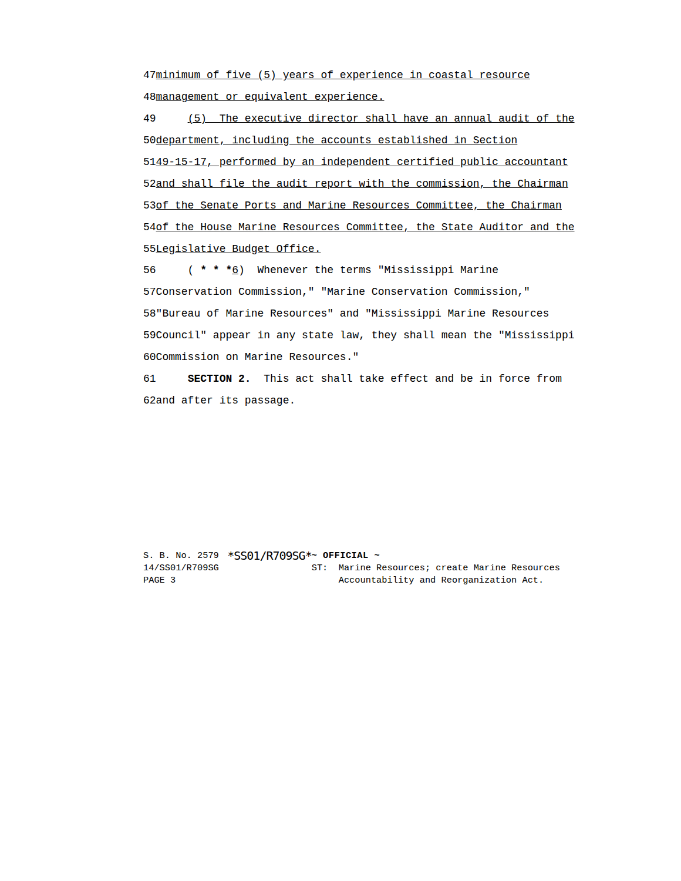| 47 | minimum of five (5) years of experience in coastal resource |
| 48 | management or equivalent experience. |
| 49 | (5) The executive director shall have an annual audit of the |
| 50 | department, including the accounts established in Section |
| 51 | 49-15-17, performed by an independent certified public accountant |
| 52 | and shall file the audit report with the commission, the Chairman |
| 53 | of the Senate Ports and Marine Resources Committee, the Chairman |
| 54 | of the House Marine Resources Committee, the State Auditor and the |
| 55 | Legislative Budget Office. |
| 56 | ( * * * 6 ) Whenever the terms "Mississippi Marine |
| 57 | Conservation Commission," "Marine Conservation Commission," |
| 58 | "Bureau of Marine Resources" and "Mississippi Marine Resources |
| 59 | Council" appear in any state law, they shall mean the "Mississippi |
| 60 | Commission on Marine Resources." |
| 61 | SECTION 2. This act shall take effect and be in force from |
| 62 | and after its passage. |
S. B. No. 2579 14/SS01/R709SG PAGE 3
*SS01/R709SG*
~ OFFICIAL ~ ST: Marine Resources; create Marine Resources Accountability and Reorganization Act.